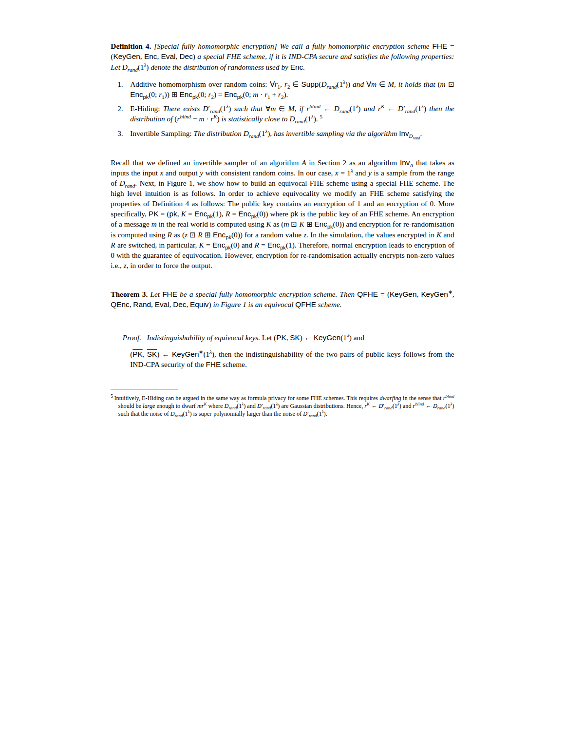Definition 4. [Special fully homomorphic encryption] We call a fully homomorphic encryption scheme FHE = (KeyGen, Enc, Eval, Dec) a special FHE scheme, if it is IND-CPA secure and satisfies the following properties: Let Drand(1λ) denote the distribution of randomness used by Enc.
Additive homomorphism over random coins: ∀r1, r2 ∈ Supp(Drand(1λ)) and ∀m ∈ M, it holds that (m ⊡ Encpk(0; r1)) ⊞ Encpk(0; r2) = Encpk(0; m · r1 + r2).
E-Hiding: There exists D′rand(1λ) such that ∀m ∈ M, if rblind ← Drand(1λ) and rK ← D′rand(1λ) then the distribution of (rblind − m · rK) is statistically close to Drand(1λ). 5
Invertible Sampling: The distribution Drand(1λ), has invertible sampling via the algorithm InvDrand.
Recall that we defined an invertible sampler of an algorithm A in Section 2 as an algorithm InvA that takes as inputs the input x and output y with consistent random coins. In our case, x = 1λ and y is a sample from the range of Drand. Next, in Figure 1, we show how to build an equivocal FHE scheme using a special FHE scheme. The high level intuition is as follows. In order to achieve equivocality we modify an FHE scheme satisfying the properties of Definition 4 as follows: The public key contains an encryption of 1 and an encryption of 0. More specifically, PK = (pk, K = Encpk(1), R = Encpk(0)) where pk is the public key of an FHE scheme. An encryption of a message m in the real world is computed using K as (m ⊡ K ⊞ Encpk(0)) and encryption for re-randomisation is computed using R as (z ⊡ R ⊞ Encpk(0)) for a random value z. In the simulation, the values encrypted in K and R are switched, in particular, K = Encpk(0) and R = Encpk(1). Therefore, normal encryption leads to encryption of 0 with the guarantee of equivocation. However, encryption for re-randomisation actually encrypts non-zero values i.e., z, in order to force the output.
Theorem 3. Let FHE be a special fully homomorphic encryption scheme. Then QFHE = (KeyGen, KeyGen∗, QEnc, Rand, Eval, Dec, Equiv) in Figure 1 is an equivocal QFHE scheme.
Proof. Indistinguishability of equivocal keys. Let (PK, SK) ← KeyGen(1λ) and
(PK, SK) ← KeyGen∗(1λ), then the indistinguishability of the two pairs of public keys follows from the IND-CPA security of the FHE scheme.
5 Intuitively, E-Hiding can be argued in the same way as formula privacy for some FHE schemes. This requires dwarfing in the sense that rblind should be large enough to dwarf mrK where Drand(1λ) and D′rand(1λ) are Gaussian distributions. Hence, rK ← D′rand(1λ) and rblind ← Drand(1λ) such that the noise of Drand(1λ) is super-polynomially larger than the noise of D′rand(1λ).